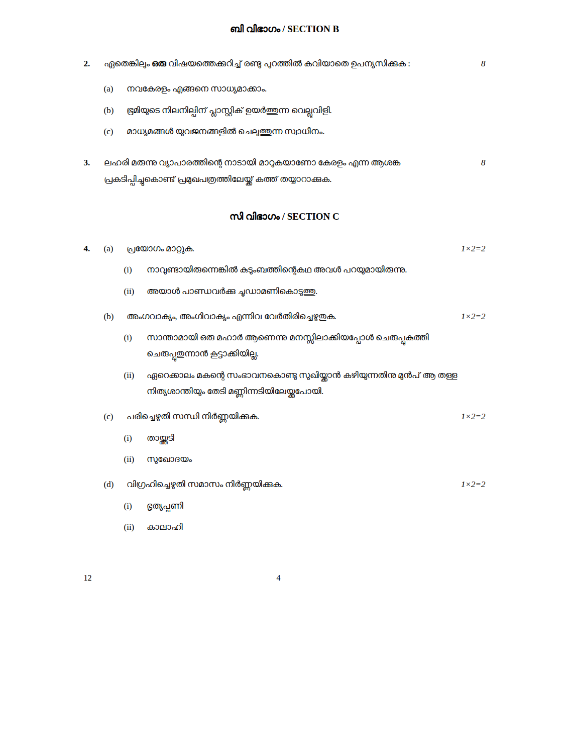ബി വിഭാഗം / SECTION B
2.
ഏതെങ്കിലും ഒരു വിഷയത്തെക്കുറിച്ച് രണ്ടു പുറത്തിൽ കവിയാതെ ഉപന്യസിക്കുക :
8
(a)
നവകേരളം എങ്ങനെ സാധ്യമാക്കാം.
(b)
ഭൂമിയുടെ നിലനില്പിന് പ്ലാസ്റ്റിക് ഉയർത്തുന്ന വെല്ലുവിളി.
(c)
മാധ്യമങ്ങൾ യുവജനങ്ങളിൽ ചെലുത്തുന്ന സ്വാധീനം.
3.
ലഹരി മരുന്നു വ്യാപാരത്തിന്റെ നാടായി മാറുകയാണോ കേരളം എന്ന ആശങ്ക പ്രകടിപ്പിച്ചുകൊണ്ട് പ്രമുഖപത്രത്തിലേയ്ക്ക് കത്ത് തയ്യാറാക്കുക.
8
സി വിഭാഗം / SECTION C
4.
(a)
പ്രയോഗം മാറ്റുക.
1×2=2
(i)
നാവുണ്ടായിരുന്നെങ്കിൽ കുടുംബത്തിന്റെകഥ അവൾ പറയുമായിരുന്നു.
(ii)
അയാൾ പാണ്ഡവർക്കു ചൂഡാമണികൊടുത്തു.
(b)
അംഗവാക്യം, അംഗിവാക്യം എന്നിവ വേർതിരിച്ചെഴുതുക.
1×2=2
(i)
സാന്താമായി ഒരു മഹാർ ആണെന്നു മനസ്സിലാക്കിയപ്പോൾ ചെരുപ്പുകുത്തി ചെരുപ്പുതുന്നാൻ കൂട്ടാക്കിയില്ല.
(ii)
ഏറെക്കാലം മകന്റെ സംഭാവനകൊണ്ടു സുഖിയ്ക്കാൻ കഴിയുന്നതിനു മുൻപ് ആ തള്ള നിത്യശാന്തിയും തേടി മണ്ണിന്നടിയിലേയ്ക്കുപോയി.
(c)
പരിച്ചെഴുതി സന്ധി നിർണ്ണയിക്കുക.
1×2=2
(i)
തായ്ത്തടി
(ii)
സുഖോദയം
(d)
വിഗ്രഹിച്ചെഴുതി സമാസം നിർണ്ണയിക്കുക.
1×2=2
(i)
ഭൃത്യപ്പണി
(ii)
കാലാഹി
12
4